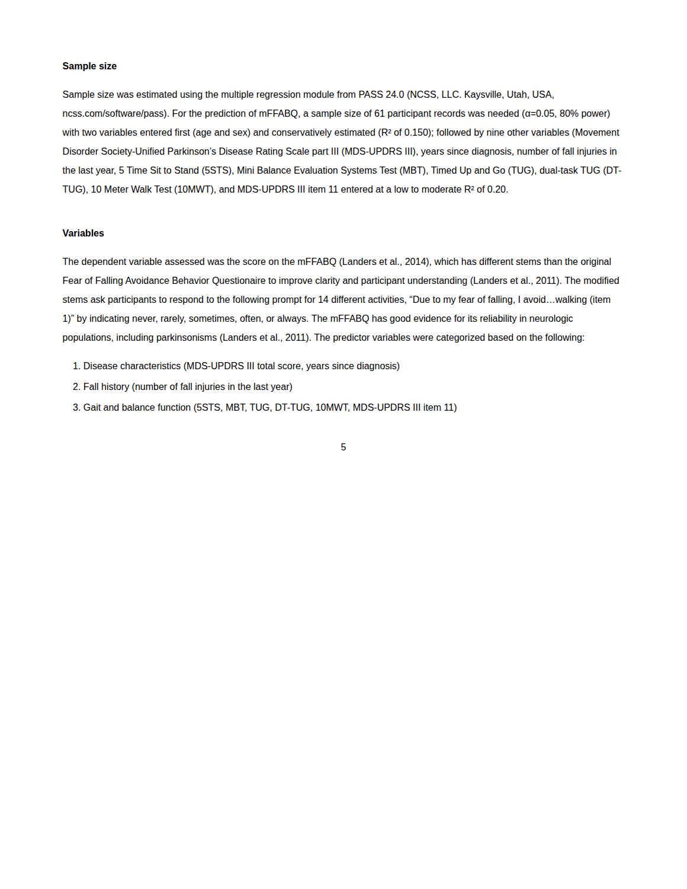Sample size
Sample size was estimated using the multiple regression module from PASS 24.0 (NCSS, LLC. Kaysville, Utah, USA, ncss.com/software/pass). For the prediction of mFFABQ, a sample size of 61 participant records was needed (α=0.05, 80% power) with two variables entered first (age and sex) and conservatively estimated (R² of 0.150); followed by nine other variables (Movement Disorder Society-Unified Parkinson’s Disease Rating Scale part III (MDS-UPDRS III), years since diagnosis, number of fall injuries in the last year, 5 Time Sit to Stand (5STS), Mini Balance Evaluation Systems Test (MBT), Timed Up and Go (TUG), dual-task TUG (DT-TUG), 10 Meter Walk Test (10MWT), and MDS-UPDRS III item 11 entered at a low to moderate R² of 0.20.
Variables
The dependent variable assessed was the score on the mFFABQ (Landers et al., 2014), which has different stems than the original Fear of Falling Avoidance Behavior Questionaire to improve clarity and participant understanding (Landers et al., 2011). The modified stems ask participants to respond to the following prompt for 14 different activities, “Due to my fear of falling, I avoid…walking (item 1)” by indicating never, rarely, sometimes, often, or always. The mFFABQ has good evidence for its reliability in neurologic populations, including parkinsonisms (Landers et al., 2011). The predictor variables were categorized based on the following:
Disease characteristics (MDS-UPDRS III total score, years since diagnosis)
Fall history (number of fall injuries in the last year)
Gait and balance function (5STS, MBT, TUG, DT-TUG, 10MWT, MDS-UPDRS III item 11)
5